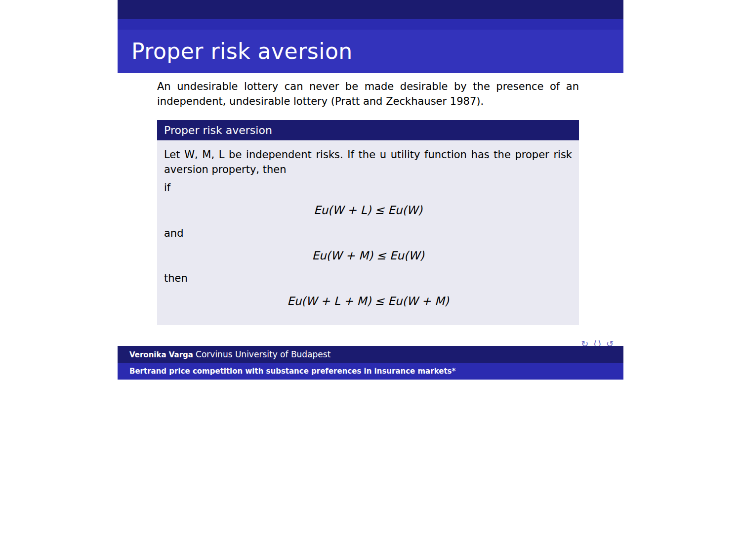Proper risk aversion
An undesirable lottery can never be made desirable by the presence of an independent, undesirable lottery (Pratt and Zeckhauser 1987).
Proper risk aversion
Let W, M, L be independent risks. If the u utility function has the proper risk aversion property, then
if
Eu(W + L) ≤ Eu(W)
and
Eu(W + M) ≤ Eu(W)
then
Eu(W + L + M) ≤ Eu(W + M)
↻ ⟨⟩ ↺
Veronika Varga Corvinus University of Budapest
Bertrand price competition with substance preferences in insurance markets*